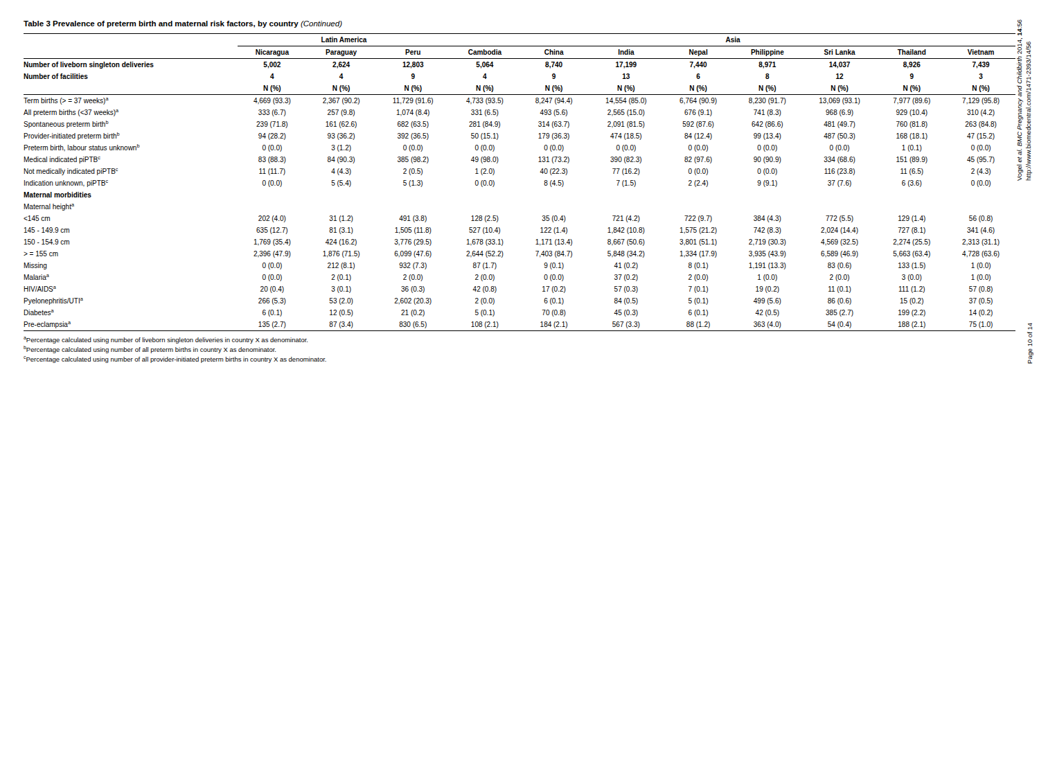Vogel et al. BMC Pregnancy and Childbirth 2014, 14:56
http://www.biomedcentral.com/1471-2393/14/56
Page 10 of 14
Table 3 Prevalence of preterm birth and maternal risk factors, by country (Continued)
| | Latin America | Asia |
| --- | --- | --- |
| | Nicaragua | Paraguay | Peru | Cambodia | China | India | Nepal | Philippine | Sri Lanka | Thailand | Vietnam |
| Number of liveborn singleton deliveries | 5,002 | 2,624 | 12,803 | 5,064 | 8,740 | 17,199 | 7,440 | 8,971 | 14,037 | 8,926 | 7,439 |
| Number of facilities | 4 | 4 | 9 | 4 | 9 | 13 | 6 | 8 | 12 | 9 | 3 |
| | N (%) | N (%) | N (%) | N (%) | N (%) | N (%) | N (%) | N (%) | N (%) | N (%) | N (%) |
| Term births (> = 37 weeks) a | 4,669 (93.3) | 2,367 (90.2) | 11,729 (91.6) | 4,733 (93.5) | 8,247 (94.4) | 14,554 (85.0) | 6,764 (90.9) | 8,230 (91.7) | 13,069 (93.1) | 7,977 (89.6) | 7,129 (95.8) |
| All preterm births (<37 weeks) a | 333 (6.7) | 257 (9.8) | 1,074 (8.4) | 331 (6.5) | 493 (5.6) | 2,565 (15.0) | 676 (9.1) | 741 (8.3) | 968 (6.9) | 929 (10.4) | 310 (4.2) |
| Spontaneous preterm birth b | 239 (71.8) | 161 (62.6) | 682 (63.5) | 281 (84.9) | 314 (63.7) | 2,091 (81.5) | 592 (87.6) | 642 (86.6) | 481 (49.7) | 760 (81.8) | 263 (84.8) |
| Provider-initiated preterm birth b | 94 (28.2) | 93 (36.2) | 392 (36.5) | 50 (15.1) | 179 (36.3) | 474 (18.5) | 84 (12.4) | 99 (13.4) | 487 (50.3) | 168 (18.1) | 47 (15.2) |
| Preterm birth, labour status unknown b | 0 (0.0) | 3 (1.2) | 0 (0.0) | 0 (0.0) | 0 (0.0) | 0 (0.0) | 0 (0.0) | 0 (0.0) | 0 (0.0) | 1 (0.1) | 0 (0.0) |
| Medical indicated piPTB c | 83 (88.3) | 84 (90.3) | 385 (98.2) | 49 (98.0) | 131 (73.2) | 390 (82.3) | 82 (97.6) | 90 (90.9) | 334 (68.6) | 151 (89.9) | 45 (95.7) |
| Not medically indicated piPTB c | 11 (11.7) | 4 (4.3) | 2 (0.5) | 1 (2.0) | 40 (22.3) | 77 (16.2) | 0 (0.0) | 0 (0.0) | 116 (23.8) | 11 (6.5) | 2 (4.3) |
| Indication unknown, piPTB c | 0 (0.0) | 5 (5.4) | 5 (1.3) | 0 (0.0) | 8 (4.5) | 7 (1.5) | 2 (2.4) | 9 (9.1) | 37 (7.6) | 6 (3.6) | 0 (0.0) |
| Maternal morbidities | | | | | | | | | | | |
| Maternal height a | | | | | | | | | | | |
| <145 cm | 202 (4.0) | 31 (1.2) | 491 (3.8) | 128 (2.5) | 35 (0.4) | 721 (4.2) | 722 (9.7) | 384 (4.3) | 772 (5.5) | 129 (1.4) | 56 (0.8) |
| 145 - 149.9 cm | 635 (12.7) | 81 (3.1) | 1,505 (11.8) | 527 (10.4) | 122 (1.4) | 1,842 (10.8) | 1,575 (21.2) | 742 (8.3) | 2,024 (14.4) | 727 (8.1) | 341 (4.6) |
| 150 - 154.9 cm | 1,769 (35.4) | 424 (16.2) | 3,776 (29.5) | 1,678 (33.1) | 1,171 (13.4) | 8,667 (50.6) | 3,801 (51.1) | 2,719 (30.3) | 4,569 (32.5) | 2,274 (25.5) | 2,313 (31.1) |
| > = 155 cm | 2,396 (47.9) | 1,876 (71.5) | 6,099 (47.6) | 2,644 (52.2) | 7,403 (84.7) | 5,848 (34.2) | 1,334 (17.9) | 3,935 (43.9) | 6,589 (46.9) | 5,663 (63.4) | 4,728 (63.6) |
| Missing | 0 (0.0) | 212 (8.1) | 932 (7.3) | 87 (1.7) | 9 (0.1) | 41 (0.2) | 8 (0.1) | 1,191 (13.3) | 83 (0.6) | 133 (1.5) | 1 (0.0) |
| Malaria a | 0 (0.0) | 2 (0.1) | 2 (0.0) | 2 (0.0) | 0 (0.0) | 37 (0.2) | 2 (0.0) | 1 (0.0) | 2 (0.0) | 3 (0.0) | 1 (0.0) |
| HIV/AIDS a | 20 (0.4) | 3 (0.1) | 36 (0.3) | 42 (0.8) | 17 (0.2) | 57 (0.3) | 7 (0.1) | 19 (0.2) | 11 (0.1) | 111 (1.2) | 57 (0.8) |
| Pyelonephritis/UTI a | 266 (5.3) | 53 (2.0) | 2,602 (20.3) | 2 (0.0) | 6 (0.1) | 84 (0.5) | 5 (0.1) | 499 (5.6) | 86 (0.6) | 15 (0.2) | 37 (0.5) |
| Diabetes a | 6 (0.1) | 12 (0.5) | 21 (0.2) | 5 (0.1) | 70 (0.8) | 45 (0.3) | 6 (0.1) | 42 (0.5) | 385 (2.7) | 199 (2.2) | 14 (0.2) |
| Pre-eclampsia a | 135 (2.7) | 87 (3.4) | 830 (6.5) | 108 (2.1) | 184 (2.1) | 567 (3.3) | 88 (1.2) | 363 (4.0) | 54 (0.4) | 188 (2.1) | 75 (1.0) |
aPercentage calculated using number of liveborn singleton deliveries in country X as denominator.
bPercentage calculated using number of all preterm births in country X as denominator.
cPercentage calculated using number of all provider-initiated preterm births in country X as denominator.